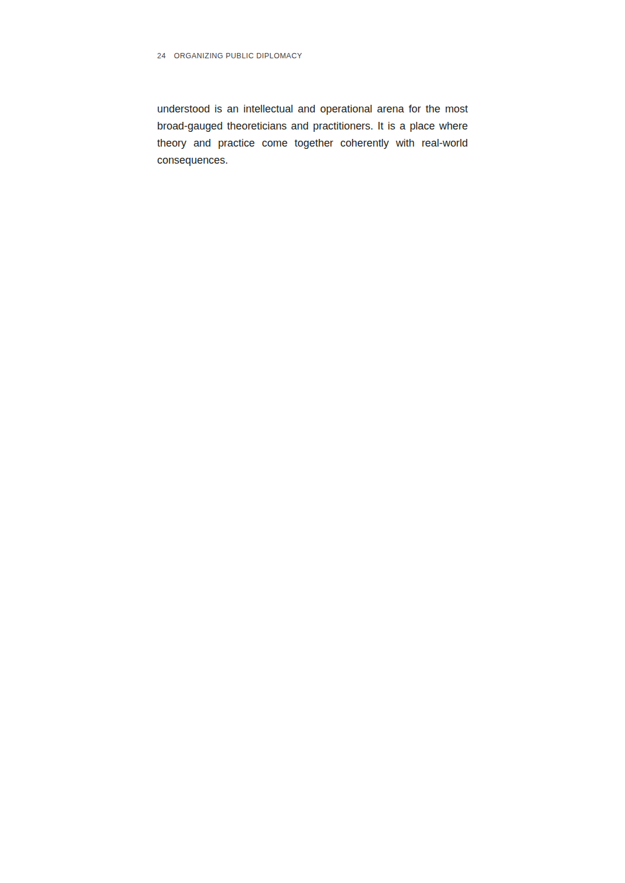24 Organizing Public Diplomacy
understood is an intellectual and operational arena for the most broad-gauged theoreticians and practitioners. It is a place where theory and practice come together coherently with real-world consequences.